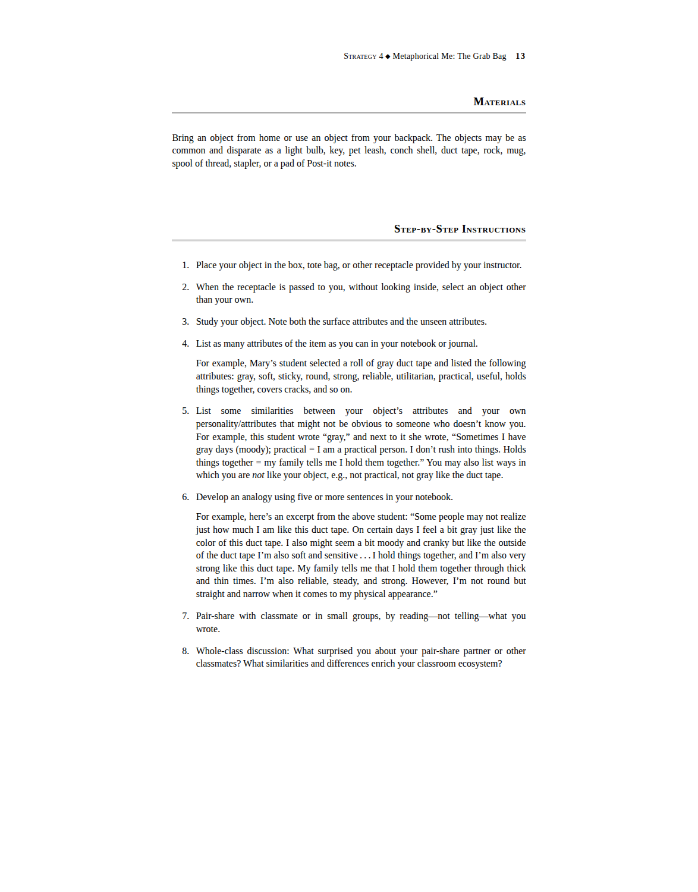Strategy 4◆Metaphorical Me: The Grab Bag 13
Materials
Bring an object from home or use an object from your backpack. The objects may be as common and disparate as a light bulb, key, pet leash, conch shell, duct tape, rock, mug, spool of thread, stapler, or a pad of Post-it notes.
Step-by-Step Instructions
Place your object in the box, tote bag, or other receptacle provided by your instructor.
When the receptacle is passed to you, without looking inside, select an object other than your own.
Study your object. Note both the surface attributes and the unseen attributes.
List as many attributes of the item as you can in your notebook or journal.
For example, Mary’s student selected a roll of gray duct tape and listed the following attributes: gray, soft, sticky, round, strong, reliable, utilitarian, practical, useful, holds things together, covers cracks, and so on.
List some similarities between your object’s attributes and your own personality/attributes that might not be obvious to someone who doesn’t know you. For example, this student wrote “gray,” and next to it she wrote, “Sometimes I have gray days (moody); practical = I am a practical person. I don’t rush into things. Holds things together = my family tells me I hold them together.” You may also list ways in which you are not like your object, e.g., not practical, not gray like the duct tape.
Develop an analogy using five or more sentences in your notebook.
For example, here’s an excerpt from the above student: “Some people may not realize just how much I am like this duct tape. On certain days I feel a bit gray just like the color of this duct tape. I also might seem a bit moody and cranky but like the outside of the duct tape I’m also soft and sensitive . . . I hold things together, and I’m also very strong like this duct tape. My family tells me that I hold them together through thick and thin times. I’m also reliable, steady, and strong. However, I’m not round but straight and narrow when it comes to my physical appearance.”
Pair-share with classmate or in small groups, by reading—not telling—what you wrote.
Whole-class discussion: What surprised you about your pair-share partner or other classmates? What similarities and differences enrich your classroom ecosystem?